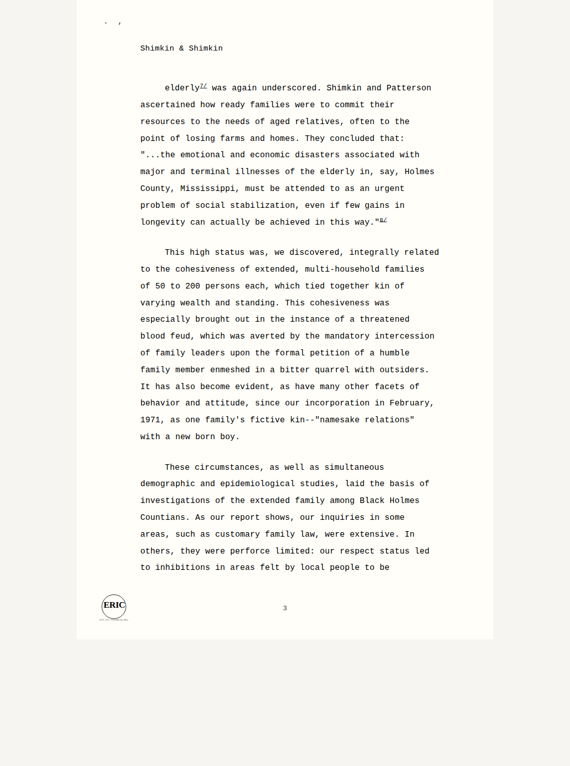. ,
Shimkin & Shimkin
elderly7/ was again underscored. Shimkin and Patterson ascertained how ready families were to commit their resources to the needs of aged relatives, often to the point of losing farms and homes. They concluded that: "...the emotional and economic disasters associated with major and terminal illnesses of the elderly in, say, Holmes County, Mississippi, must be attended to as an urgent problem of social stabilization, even if few gains in longevity can actually be achieved in this way."8/
This high status was, we discovered, integrally related to the cohesiveness of extended, multi-household families of 50 to 200 persons each, which tied together kin of varying wealth and standing. This cohesiveness was especially brought out in the instance of a threatened blood feud, which was averted by the mandatory intercession of family leaders upon the formal petition of a humble family member enmeshed in a bitter quarrel with outsiders. It has also become evident, as have many other facets of behavior and attitude, since our incorporation in February, 1971, as one family's fictive kin--"namesake relations" with a new born boy.
These circumstances, as well as simultaneous demographic and epidemiological studies, laid the basis of investigations of the extended family among Black Holmes Countians. As our report shows, our inquiries in some areas, such as customary family law, were extensive. In others, they were perforce limited: our respect status led to inhibitions in areas felt by local people to be
3
ERIC
Full Text Provided by ERIC